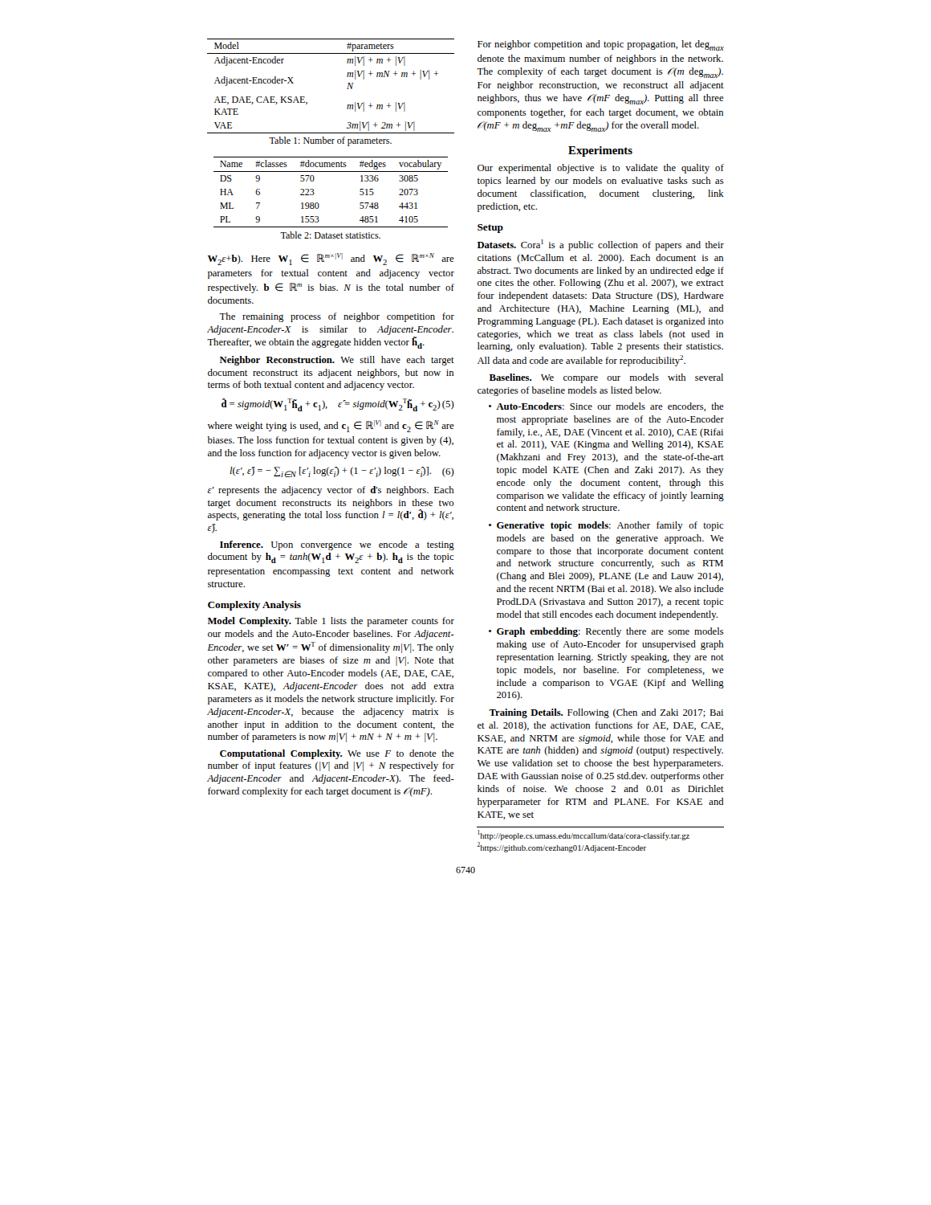| Model | #parameters |
| --- | --- |
| Adjacent-Encoder | m/V/ + m + /V/ |
| Adjacent-Encoder-X | m/V/ + mN + m + /V/ + N |
| AE, DAE, CAE, KSAE, KATE | m/V/ + m + /V/ |
| VAE | 3m/V/ + 2m + /V/ |
Table 1: Number of parameters.
| Name | #classes | #documents | #edges | vocabulary |
| --- | --- | --- | --- | --- |
| DS | 9 | 570 | 1336 | 3085 |
| HA | 6 | 223 | 515 | 2073 |
| ML | 7 | 1980 | 5748 | 4431 |
| PL | 9 | 1553 | 4851 | 4105 |
Table 2: Dataset statistics.
W2ε+b). Here W1 ∈ ℝm×|V| and W2 ∈ ℝm×N are parameters for textual content and adjacency vector respectively. b ∈ ℝm is bias. N is the total number of documents.
The remaining process of neighbor competition for Adjacent-Encoder-X is similar to Adjacent-Encoder. Thereafter, we obtain the aggregate hidden vector h̃d.
Neighbor Reconstruction. We still have each target document reconstruct its adjacent neighbors, but now in terms of both textual content and adjacency vector.
d̂ = sigmoid(W1Th̃d + c1), ε̂ = sigmoid(W2Th̃d + c2) (5)
where weight tying is used, and c1 ∈ ℝ|V| and c2 ∈ ℝN are biases. The loss function for textual content is given by (4), and the loss function for adjacency vector is given below.
l(ε′, ε̂) = − ∑i∈N [ε′i log(ε̂i) + (1 − ε′i) log(1 − ε̂i)]. (6)
ε′ represents the adjacency vector of d's neighbors. Each target document reconstructs its neighbors in these two aspects, generating the total loss function l = l(d′, d̂) + l(ε′, ε̂).
Inference. Upon convergence we encode a testing document by hd = tanh(W1d + W2ε + b). hd is the topic representation encompassing text content and network structure.
Complexity Analysis
Model Complexity. Table 1 lists the parameter counts for our models and the Auto-Encoder baselines. For Adjacent-Encoder, we set W′ = WT of dimensionality m|V|. The only other parameters are biases of size m and |V|. Note that compared to other Auto-Encoder models (AE, DAE, CAE, KSAE, KATE), Adjacent-Encoder does not add extra parameters as it models the network structure implicitly. For Adjacent-Encoder-X, because the adjacency matrix is another input in addition to the document content, the number of parameters is now m|V| + mN + N + m + |V|.
Computational Complexity. We use F to denote the number of input features (|V| and |V| + N respectively for Adjacent-Encoder and Adjacent-Encoder-X). The feed-forward complexity for each target document is 𝒪(mF).
For neighbor competition and topic propagation, let degmax denote the maximum number of neighbors in the network. The complexity of each target document is 𝒪(m degmax). For neighbor reconstruction, we reconstruct all adjacent neighbors, thus we have 𝒪(mF degmax). Putting all three components together, for each target document, we obtain 𝒪(mF + m degmax +mF degmax) for the overall model.
Experiments
Our experimental objective is to validate the quality of topics learned by our models on evaluative tasks such as document classification, document clustering, link prediction, etc.
Setup
Datasets. Cora1 is a public collection of papers and their citations (McCallum et al. 2000). Each document is an abstract. Two documents are linked by an undirected edge if one cites the other. Following (Zhu et al. 2007), we extract four independent datasets: Data Structure (DS), Hardware and Architecture (HA), Machine Learning (ML), and Programming Language (PL). Each dataset is organized into categories, which we treat as class labels (not used in learning, only evaluation). Table 2 presents their statistics. All data and code are available for reproducibility2.
Baselines. We compare our models with several categories of baseline models as listed below.
Auto-Encoders: Since our models are encoders, the most appropriate baselines are of the Auto-Encoder family, i.e., AE, DAE (Vincent et al. 2010), CAE (Rifai et al. 2011), VAE (Kingma and Welling 2014), KSAE (Makhzani and Frey 2013), and the state-of-the-art topic model KATE (Chen and Zaki 2017). As they encode only the document content, through this comparison we validate the efficacy of jointly learning content and network structure.
Generative topic models: Another family of topic models are based on the generative approach. We compare to those that incorporate document content and network structure concurrently, such as RTM (Chang and Blei 2009), PLANE (Le and Lauw 2014), and the recent NRTM (Bai et al. 2018). We also include ProdLDA (Srivastava and Sutton 2017), a recent topic model that still encodes each document independently.
Graph embedding: Recently there are some models making use of Auto-Encoder for unsupervised graph representation learning. Strictly speaking, they are not topic models, nor baseline. For completeness, we include a comparison to VGAE (Kipf and Welling 2016).
Training Details. Following (Chen and Zaki 2017; Bai et al. 2018), the activation functions for AE, DAE, CAE, KSAE, and NRTM are sigmoid, while those for VAE and KATE are tanh (hidden) and sigmoid (output) respectively. We use validation set to choose the best hyperparameters. DAE with Gaussian noise of 0.25 std.dev. outperforms other kinds of noise. We choose 2 and 0.01 as Dirichlet hyperparameter for RTM and PLANE. For KSAE and KATE, we set
1http://people.cs.umass.edu/mccallum/data/cora-classify.tar.gz
2https://github.com/cezhang01/Adjacent-Encoder
6740